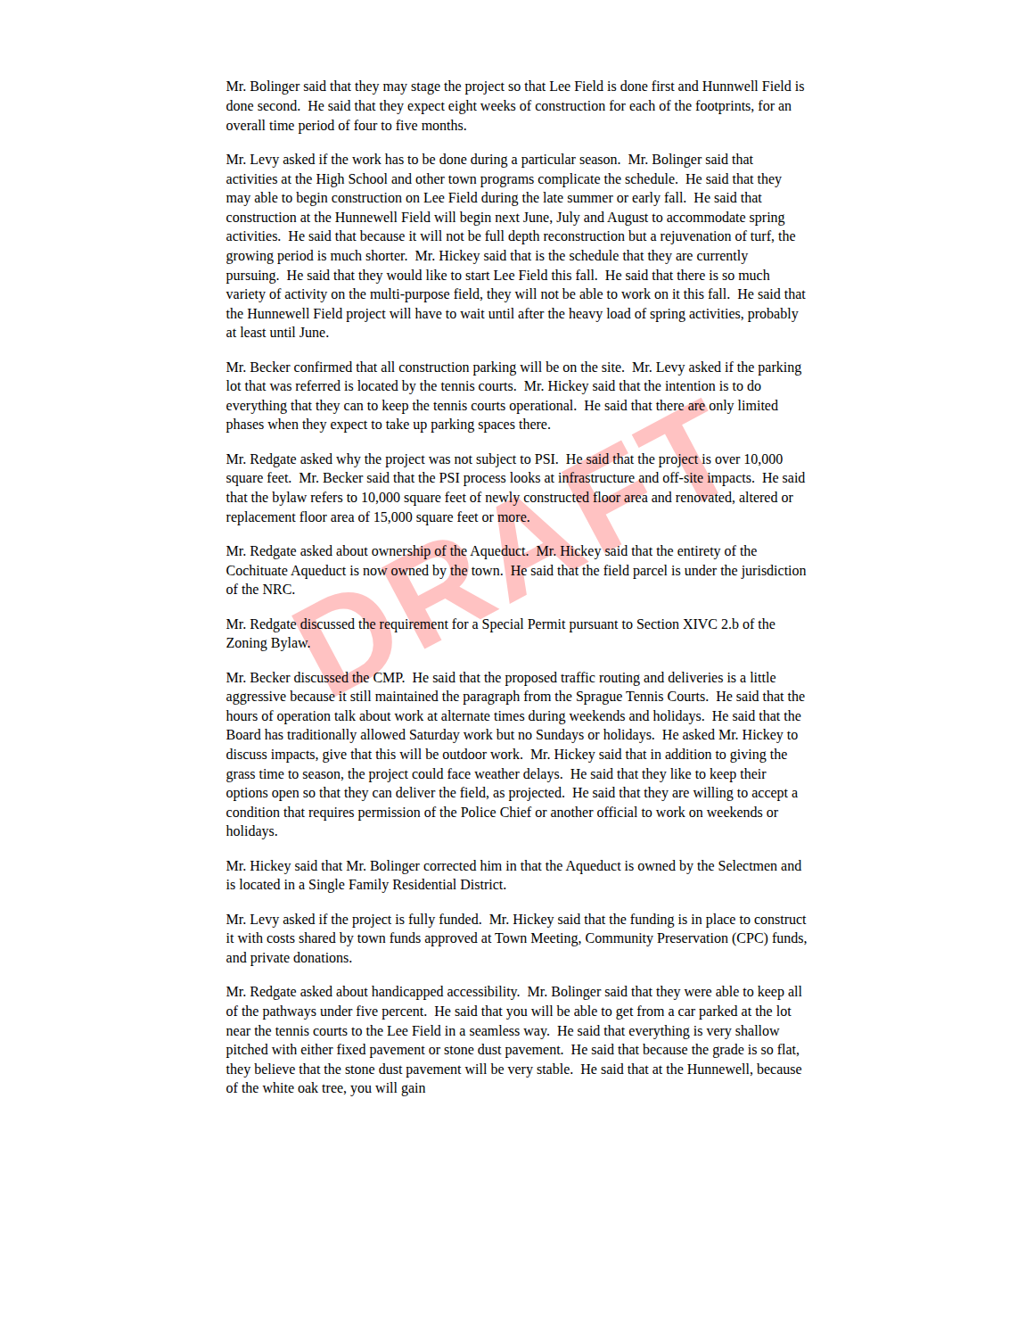DRAFT
Mr. Bolinger said that they may stage the project so that Lee Field is done first and Hunnwell Field is done second. He said that they expect eight weeks of construction for each of the footprints, for an overall time period of four to five months.
Mr. Levy asked if the work has to be done during a particular season. Mr. Bolinger said that activities at the High School and other town programs complicate the schedule. He said that they may able to begin construction on Lee Field during the late summer or early fall. He said that construction at the Hunnewell Field will begin next June, July and August to accommodate spring activities. He said that because it will not be full depth reconstruction but a rejuvenation of turf, the growing period is much shorter. Mr. Hickey said that is the schedule that they are currently pursuing. He said that they would like to start Lee Field this fall. He said that there is so much variety of activity on the multi-purpose field, they will not be able to work on it this fall. He said that the Hunnewell Field project will have to wait until after the heavy load of spring activities, probably at least until June.
Mr. Becker confirmed that all construction parking will be on the site. Mr. Levy asked if the parking lot that was referred is located by the tennis courts. Mr. Hickey said that the intention is to do everything that they can to keep the tennis courts operational. He said that there are only limited phases when they expect to take up parking spaces there.
Mr. Redgate asked why the project was not subject to PSI. He said that the project is over 10,000 square feet. Mr. Becker said that the PSI process looks at infrastructure and off-site impacts. He said that the bylaw refers to 10,000 square feet of newly constructed floor area and renovated, altered or replacement floor area of 15,000 square feet or more.
Mr. Redgate asked about ownership of the Aqueduct. Mr. Hickey said that the entirety of the Cochituate Aqueduct is now owned by the town. He said that the field parcel is under the jurisdiction of the NRC.
Mr. Redgate discussed the requirement for a Special Permit pursuant to Section XIVC 2.b of the Zoning Bylaw.
Mr. Becker discussed the CMP. He said that the proposed traffic routing and deliveries is a little aggressive because it still maintained the paragraph from the Sprague Tennis Courts. He said that the hours of operation talk about work at alternate times during weekends and holidays. He said that the Board has traditionally allowed Saturday work but no Sundays or holidays. He asked Mr. Hickey to discuss impacts, give that this will be outdoor work. Mr. Hickey said that in addition to giving the grass time to season, the project could face weather delays. He said that they like to keep their options open so that they can deliver the field, as projected. He said that they are willing to accept a condition that requires permission of the Police Chief or another official to work on weekends or holidays.
Mr. Hickey said that Mr. Bolinger corrected him in that the Aqueduct is owned by the Selectmen and is located in a Single Family Residential District.
Mr. Levy asked if the project is fully funded. Mr. Hickey said that the funding is in place to construct it with costs shared by town funds approved at Town Meeting, Community Preservation (CPC) funds, and private donations.
Mr. Redgate asked about handicapped accessibility. Mr. Bolinger said that they were able to keep all of the pathways under five percent. He said that you will be able to get from a car parked at the lot near the tennis courts to the Lee Field in a seamless way. He said that everything is very shallow pitched with either fixed pavement or stone dust pavement. He said that because the grade is so flat, they believe that the stone dust pavement will be very stable. He said that at the Hunnewell, because of the white oak tree, you will gain